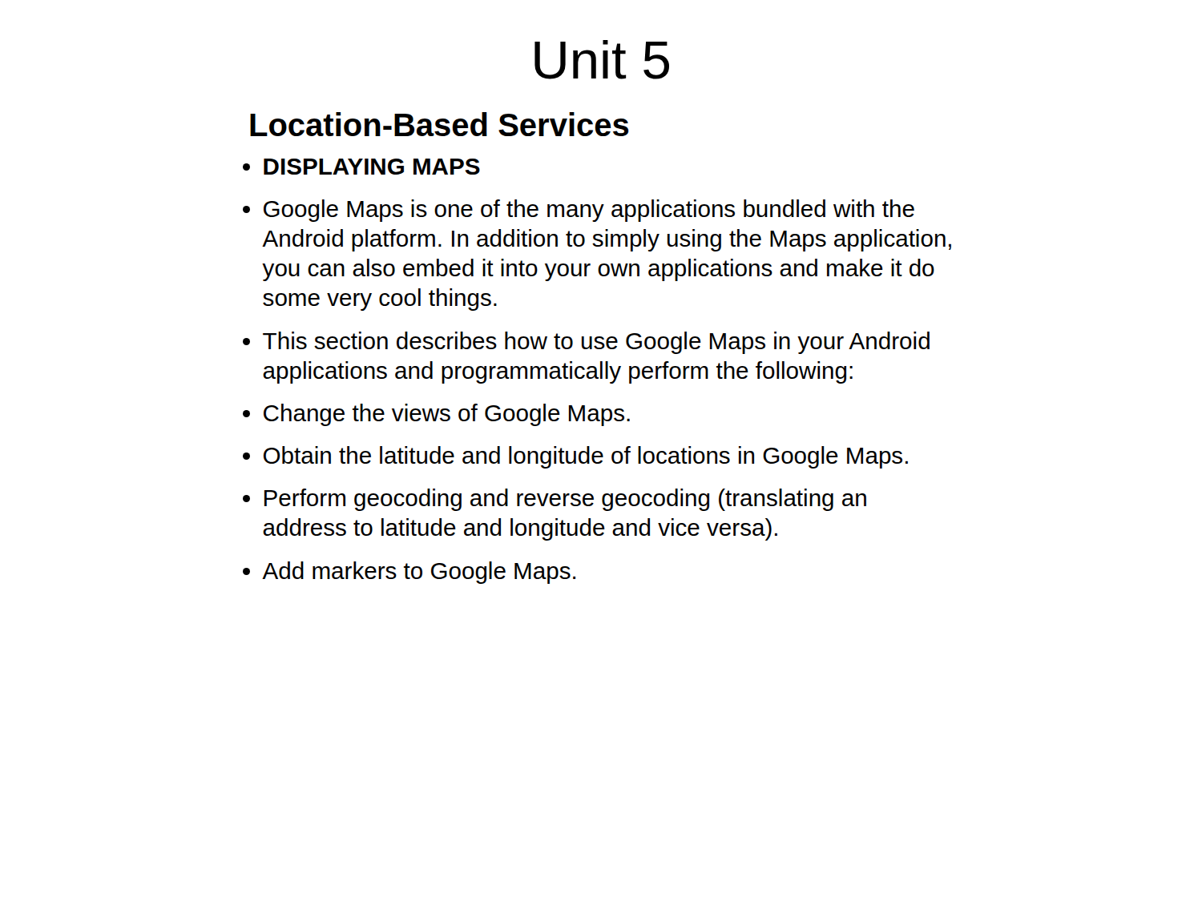Unit 5
Location-Based Services
DISPLAYING MAPS
Google Maps is one of the many applications bundled with the Android platform. In addition to simply using the Maps application, you can also embed it into your own applications and make it do some very cool things.
This section describes how to use Google Maps in your Android applications and programmatically perform the following:
Change the views of Google Maps.
Obtain the latitude and longitude of locations in Google Maps.
Perform geocoding and reverse geocoding (translating an address to latitude and longitude and vice versa).
Add markers to Google Maps.